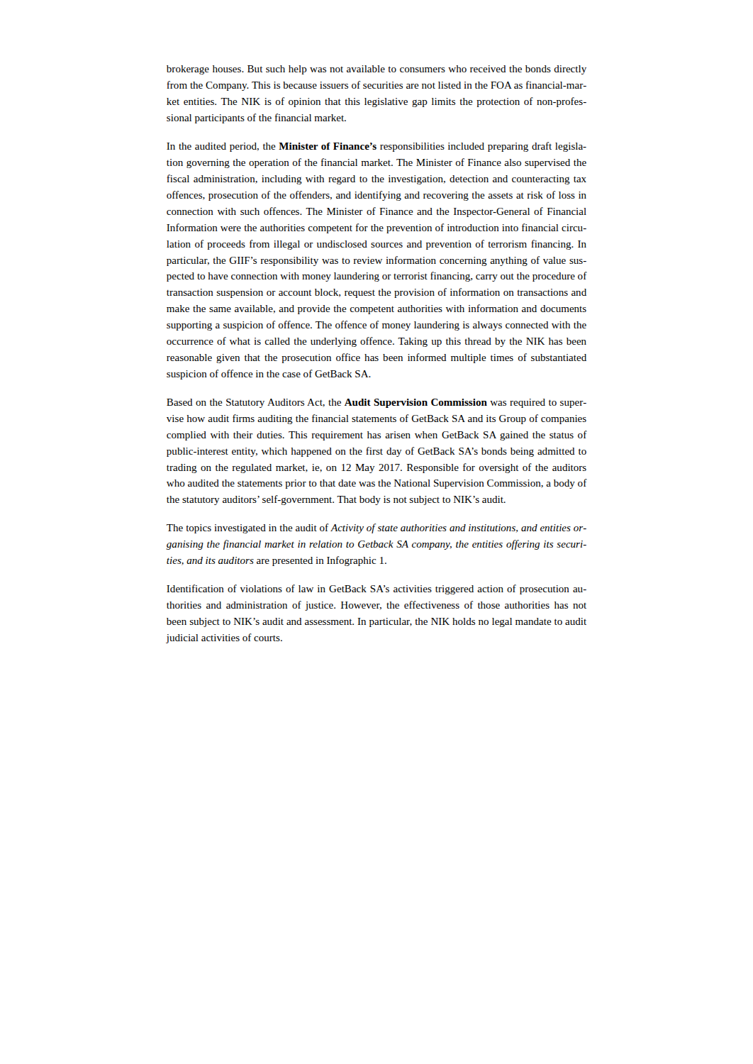brokerage houses. But such help was not available to consumers who received the bonds directly from the Company. This is because issuers of securities are not listed in the FOA as financial-market entities. The NIK is of opinion that this legislative gap limits the protection of non-professional participants of the financial market.
In the audited period, the Minister of Finance’s responsibilities included preparing draft legislation governing the operation of the financial market. The Minister of Finance also supervised the fiscal administration, including with regard to the investigation, detection and counteracting tax offences, prosecution of the offenders, and identifying and recovering the assets at risk of loss in connection with such offences. The Minister of Finance and the Inspector-General of Financial Information were the authorities competent for the prevention of introduction into financial circulation of proceeds from illegal or undisclosed sources and prevention of terrorism financing. In particular, the GIIF’s responsibility was to review information concerning anything of value suspected to have connection with money laundering or terrorist financing, carry out the procedure of transaction suspension or account block, request the provision of information on transactions and make the same available, and provide the competent authorities with information and documents supporting a suspicion of offence. The offence of money laundering is always connected with the occurrence of what is called the underlying offence. Taking up this thread by the NIK has been reasonable given that the prosecution office has been informed multiple times of substantiated suspicion of offence in the case of GetBack SA.
Based on the Statutory Auditors Act, the Audit Supervision Commission was required to supervise how audit firms auditing the financial statements of GetBack SA and its Group of companies complied with their duties. This requirement has arisen when GetBack SA gained the status of public-interest entity, which happened on the first day of GetBack SA’s bonds being admitted to trading on the regulated market, ie, on 12 May 2017. Responsible for oversight of the auditors who audited the statements prior to that date was the National Supervision Commission, a body of the statutory auditors’ self-government. That body is not subject to NIK’s audit.
The topics investigated in the audit of Activity of state authorities and institutions, and entities organising the financial market in relation to Getback SA company, the entities offering its securities, and its auditors are presented in Infographic 1.
Identification of violations of law in GetBack SA’s activities triggered action of prosecution authorities and administration of justice. However, the effectiveness of those authorities has not been subject to NIK’s audit and assessment. In particular, the NIK holds no legal mandate to audit judicial activities of courts.